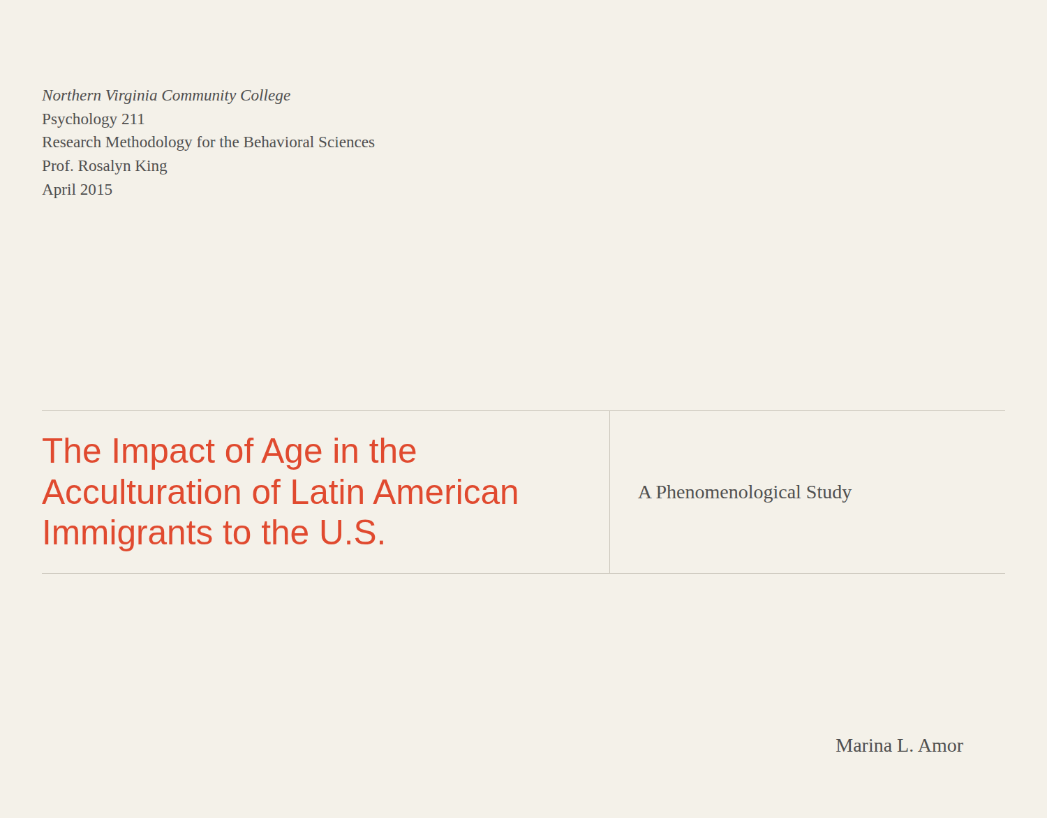Northern Virginia Community College
Psychology 211
Research Methodology for the Behavioral Sciences
Prof. Rosalyn King
April 2015
The Impact of Age in the Acculturation of Latin American Immigrants to the U.S.
A Phenomenological Study
Marina L. Amor